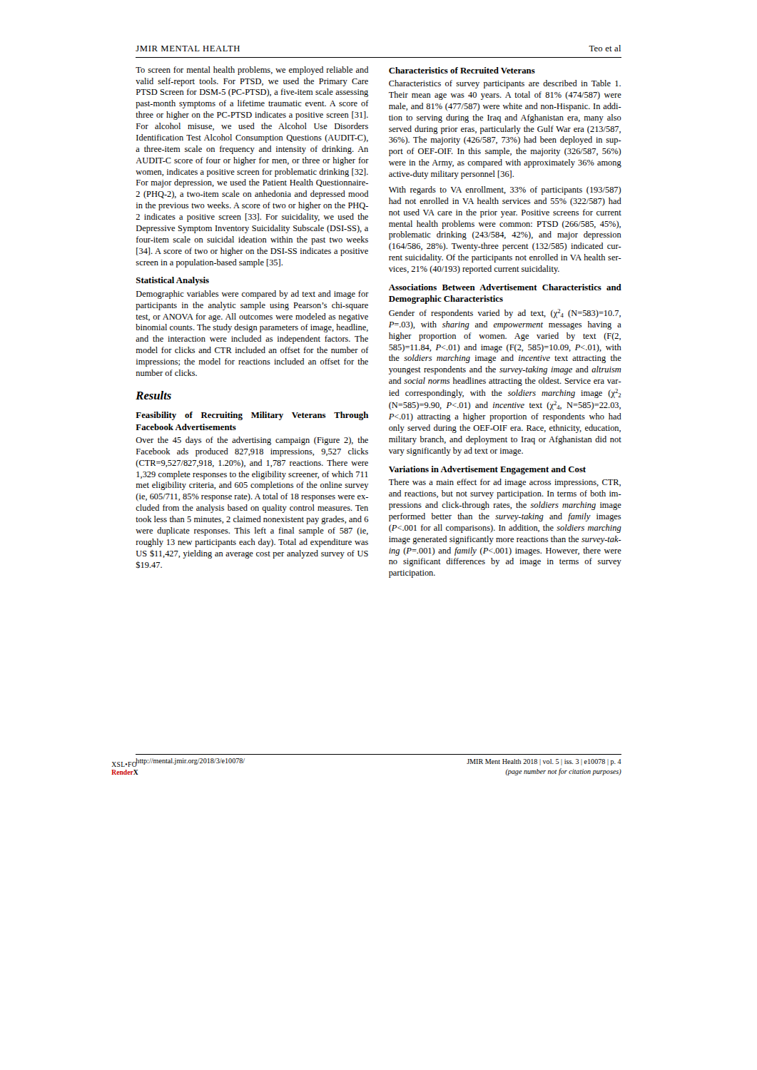JMIR MENTAL HEALTH
Teo et al
To screen for mental health problems, we employed reliable and valid self-report tools. For PTSD, we used the Primary Care PTSD Screen for DSM-5 (PC-PTSD), a five-item scale assessing past-month symptoms of a lifetime traumatic event. A score of three or higher on the PC-PTSD indicates a positive screen [31]. For alcohol misuse, we used the Alcohol Use Disorders Identification Test Alcohol Consumption Questions (AUDIT-C), a three-item scale on frequency and intensity of drinking. An AUDIT-C score of four or higher for men, or three or higher for women, indicates a positive screen for problematic drinking [32]. For major depression, we used the Patient Health Questionnaire-2 (PHQ-2), a two-item scale on anhedonia and depressed mood in the previous two weeks. A score of two or higher on the PHQ-2 indicates a positive screen [33]. For suicidality, we used the Depressive Symptom Inventory Suicidality Subscale (DSI-SS), a four-item scale on suicidal ideation within the past two weeks [34]. A score of two or higher on the DSI-SS indicates a positive screen in a population-based sample [35].
Statistical Analysis
Demographic variables were compared by ad text and image for participants in the analytic sample using Pearson’s chi-square test, or ANOVA for age. All outcomes were modeled as negative binomial counts. The study design parameters of image, headline, and the interaction were included as independent factors. The model for clicks and CTR included an offset for the number of impressions; the model for reactions included an offset for the number of clicks.
Results
Feasibility of Recruiting Military Veterans Through Facebook Advertisements
Over the 45 days of the advertising campaign (Figure 2), the Facebook ads produced 827,918 impressions, 9,527 clicks (CTR=9,527/827,918, 1.20%), and 1,787 reactions. There were 1,329 complete responses to the eligibility screener, of which 711 met eligibility criteria, and 605 completions of the online survey (ie, 605/711, 85% response rate). A total of 18 responses were excluded from the analysis based on quality control measures. Ten took less than 5 minutes, 2 claimed nonexistent pay grades, and 6 were duplicate responses. This left a final sample of 587 (ie, roughly 13 new participants each day). Total ad expenditure was US $11,427, yielding an average cost per analyzed survey of US $19.47.
Characteristics of Recruited Veterans
Characteristics of survey participants are described in Table 1. Their mean age was 40 years. A total of 81% (474/587) were male, and 81% (477/587) were white and non-Hispanic. In addition to serving during the Iraq and Afghanistan era, many also served during prior eras, particularly the Gulf War era (213/587, 36%). The majority (426/587, 73%) had been deployed in support of OEF-OIF. In this sample, the majority (326/587, 56%) were in the Army, as compared with approximately 36% among active-duty military personnel [36].
With regards to VA enrollment, 33% of participants (193/587) had not enrolled in VA health services and 55% (322/587) had not used VA care in the prior year. Positive screens for current mental health problems were common: PTSD (266/585, 45%), problematic drinking (243/584, 42%), and major depression (164/586, 28%). Twenty-three percent (132/585) indicated current suicidality. Of the participants not enrolled in VA health services, 21% (40/193) reported current suicidality.
Associations Between Advertisement Characteristics and Demographic Characteristics
Gender of respondents varied by ad text, (χ24 (N=583)=10.7, P=.03), with sharing and empowerment messages having a higher proportion of women. Age varied by text (F(2, 585)=11.84, P<.01) and image (F(2, 585)=10.09, P<.01), with the soldiers marching image and incentive text attracting the youngest respondents and the survey-taking image and altruism and social norms headlines attracting the oldest. Service era varied correspondingly, with the soldiers marching image (χ22 (N=585)=9.90, P<.01) and incentive text (χ24, N=585)=22.03, P<.01) attracting a higher proportion of respondents who had only served during the OEF-OIF era. Race, ethnicity, education, military branch, and deployment to Iraq or Afghanistan did not vary significantly by ad text or image.
Variations in Advertisement Engagement and Cost
There was a main effect for ad image across impressions, CTR, and reactions, but not survey participation. In terms of both impressions and click-through rates, the soldiers marching image performed better than the survey-taking and family images (P<.001 for all comparisons). In addition, the soldiers marching image generated significantly more reactions than the survey-taking (P=.001) and family (P<.001) images. However, there were no significant differences by ad image in terms of survey participation.
XSL•FO
Render X
http://mental.jmir.org/2018/3/e10078/
JMIR Ment Health 2018 | vol. 5 | iss. 3 | e10078 | p. 4
(page number not for citation purposes)